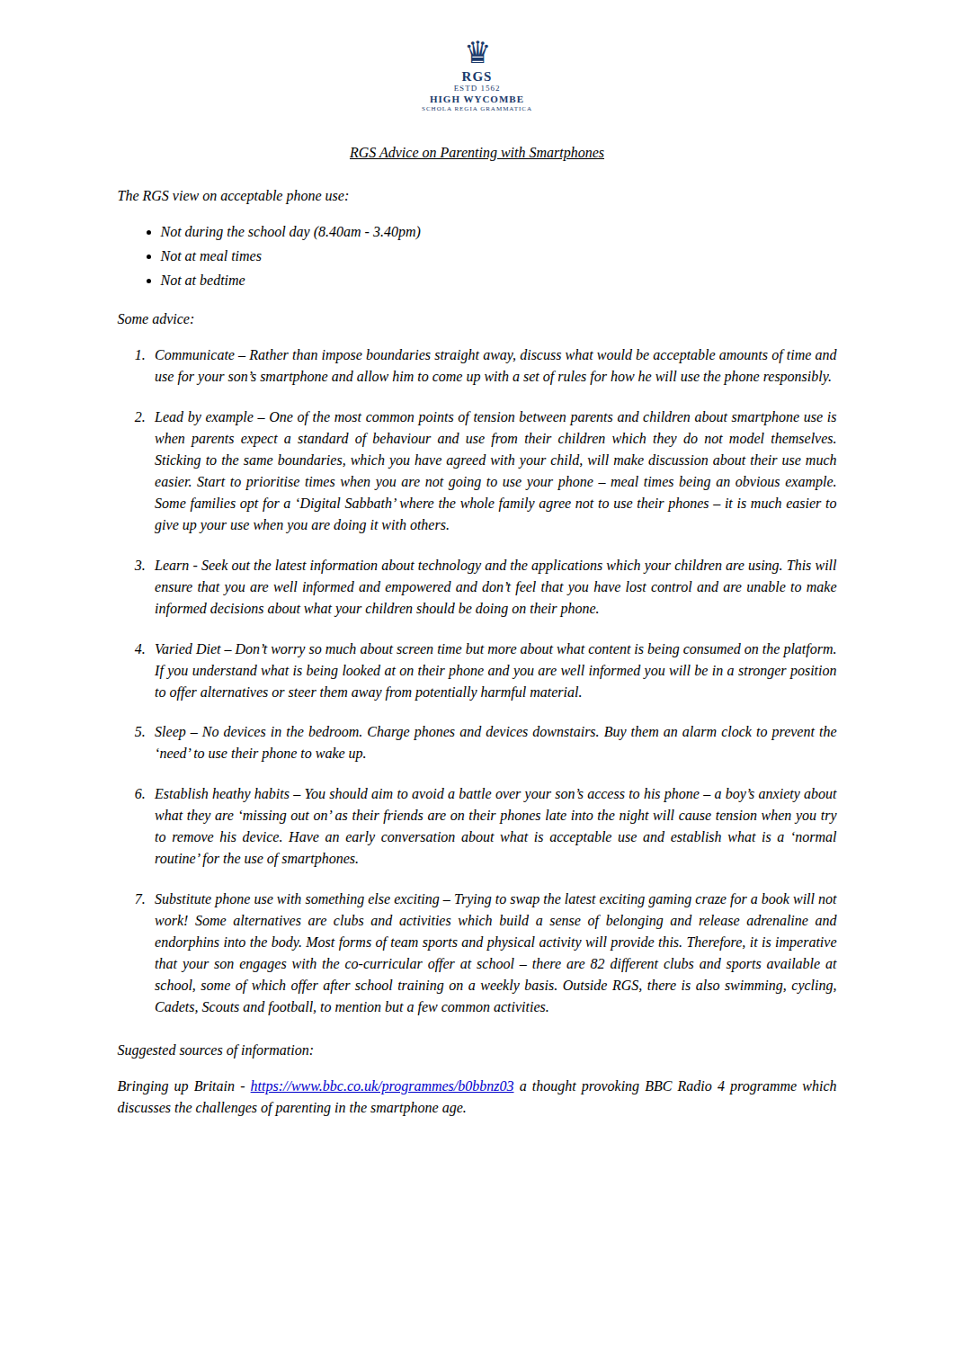♛
RGS
ESTD 1562
HIGH WYCOMBE
SCHOLA REGIA GRAMMATICA
RGS Advice on Parenting with Smartphones
The RGS view on acceptable phone use:
Not during the school day (8.40am - 3.40pm)
Not at meal times
Not at bedtime
Some advice:
Communicate – Rather than impose boundaries straight away, discuss what would be acceptable amounts of time and use for your son’s smartphone and allow him to come up with a set of rules for how he will use the phone responsibly.
Lead by example – One of the most common points of tension between parents and children about smartphone use is when parents expect a standard of behaviour and use from their children which they do not model themselves. Sticking to the same boundaries, which you have agreed with your child, will make discussion about their use much easier. Start to prioritise times when you are not going to use your phone – meal times being an obvious example. Some families opt for a ‘Digital Sabbath’ where the whole family agree not to use their phones – it is much easier to give up your use when you are doing it with others.
Learn - Seek out the latest information about technology and the applications which your children are using. This will ensure that you are well informed and empowered and don’t feel that you have lost control and are unable to make informed decisions about what your children should be doing on their phone.
Varied Diet – Don’t worry so much about screen time but more about what content is being consumed on the platform. If you understand what is being looked at on their phone and you are well informed you will be in a stronger position to offer alternatives or steer them away from potentially harmful material.
Sleep – No devices in the bedroom. Charge phones and devices downstairs. Buy them an alarm clock to prevent the ‘need’ to use their phone to wake up.
Establish heathy habits – You should aim to avoid a battle over your son’s access to his phone – a boy’s anxiety about what they are ‘missing out on’ as their friends are on their phones late into the night will cause tension when you try to remove his device. Have an early conversation about what is acceptable use and establish what is a ‘normal routine’ for the use of smartphones.
Substitute phone use with something else exciting – Trying to swap the latest exciting gaming craze for a book will not work! Some alternatives are clubs and activities which build a sense of belonging and release adrenaline and endorphins into the body. Most forms of team sports and physical activity will provide this. Therefore, it is imperative that your son engages with the co-curricular offer at school – there are 82 different clubs and sports available at school, some of which offer after school training on a weekly basis. Outside RGS, there is also swimming, cycling, Cadets, Scouts and football, to mention but a few common activities.
Suggested sources of information:
Bringing up Britain - https://www.bbc.co.uk/programmes/b0bbnz03 a thought provoking BBC Radio 4 programme which discusses the challenges of parenting in the smartphone age.